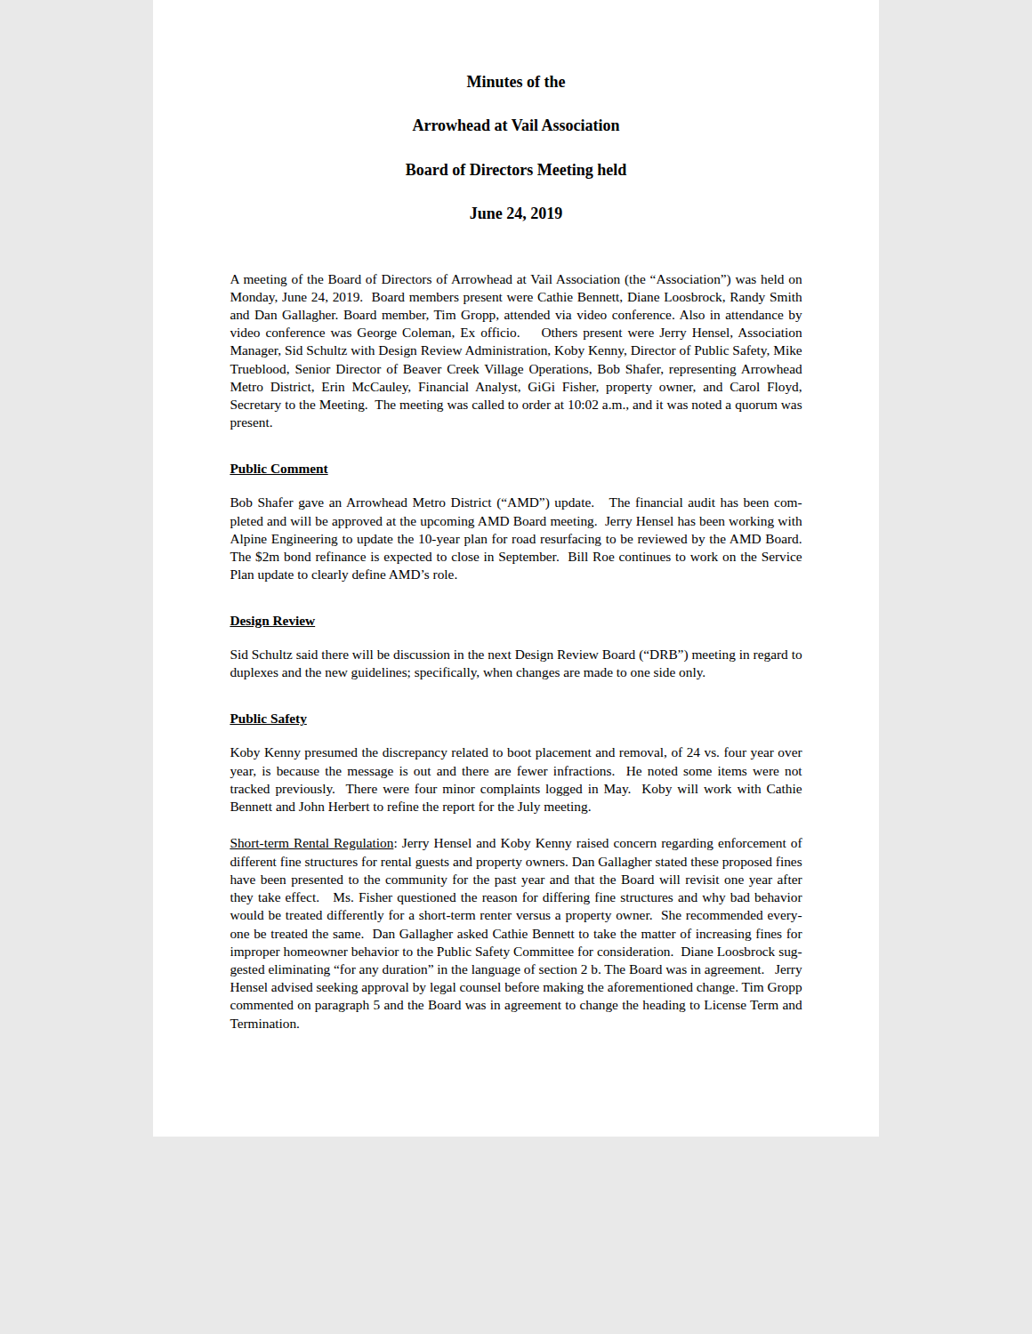Minutes of the Arrowhead at Vail Association Board of Directors Meeting held June 24, 2019
A meeting of the Board of Directors of Arrowhead at Vail Association (the “Association”) was held on Monday, June 24, 2019. Board members present were Cathie Bennett, Diane Loosbrock, Randy Smith and Dan Gallagher. Board member, Tim Gropp, attended via video conference. Also in attendance by video conference was George Coleman, Ex officio. Others present were Jerry Hensel, Association Manager, Sid Schultz with Design Review Administration, Koby Kenny, Director of Public Safety, Mike Trueblood, Senior Director of Beaver Creek Village Operations, Bob Shafer, representing Arrowhead Metro District, Erin McCauley, Financial Analyst, GiGi Fisher, property owner, and Carol Floyd, Secretary to the Meeting. The meeting was called to order at 10:02 a.m., and it was noted a quorum was present.
Public Comment
Bob Shafer gave an Arrowhead Metro District (“AMD”) update. The financial audit has been completed and will be approved at the upcoming AMD Board meeting. Jerry Hensel has been working with Alpine Engineering to update the 10-year plan for road resurfacing to be reviewed by the AMD Board. The $2m bond refinance is expected to close in September. Bill Roe continues to work on the Service Plan update to clearly define AMD’s role.
Design Review
Sid Schultz said there will be discussion in the next Design Review Board (“DRB”) meeting in regard to duplexes and the new guidelines; specifically, when changes are made to one side only.
Public Safety
Koby Kenny presumed the discrepancy related to boot placement and removal, of 24 vs. four year over year, is because the message is out and there are fewer infractions. He noted some items were not tracked previously. There were four minor complaints logged in May. Koby will work with Cathie Bennett and John Herbert to refine the report for the July meeting.
Short-term Rental Regulation: Jerry Hensel and Koby Kenny raised concern regarding enforcement of different fine structures for rental guests and property owners. Dan Gallagher stated these proposed fines have been presented to the community for the past year and that the Board will revisit one year after they take effect. Ms. Fisher questioned the reason for differing fine structures and why bad behavior would be treated differently for a short-term renter versus a property owner. She recommended everyone be treated the same. Dan Gallagher asked Cathie Bennett to take the matter of increasing fines for improper homeowner behavior to the Public Safety Committee for consideration. Diane Loosbrock suggested eliminating “for any duration” in the language of section 2 b. The Board was in agreement. Jerry Hensel advised seeking approval by legal counsel before making the aforementioned change. Tim Gropp commented on paragraph 5 and the Board was in agreement to change the heading to License Term and Termination.